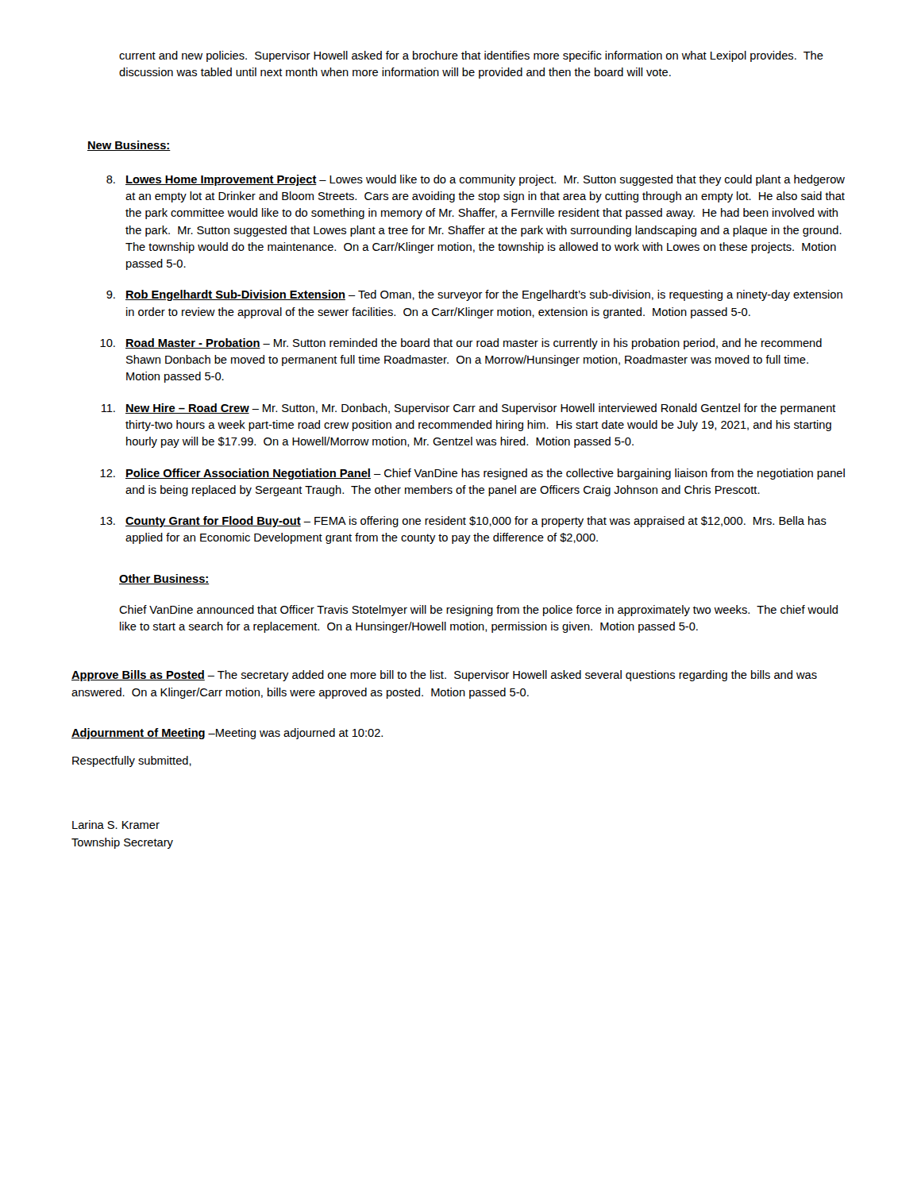current and new policies. Supervisor Howell asked for a brochure that identifies more specific information on what Lexipol provides. The discussion was tabled until next month when more information will be provided and then the board will vote.
New Business:
Lowes Home Improvement Project – Lowes would like to do a community project. Mr. Sutton suggested that they could plant a hedgerow at an empty lot at Drinker and Bloom Streets. Cars are avoiding the stop sign in that area by cutting through an empty lot. He also said that the park committee would like to do something in memory of Mr. Shaffer, a Fernville resident that passed away. He had been involved with the park. Mr. Sutton suggested that Lowes plant a tree for Mr. Shaffer at the park with surrounding landscaping and a plaque in the ground. The township would do the maintenance. On a Carr/Klinger motion, the township is allowed to work with Lowes on these projects. Motion passed 5-0.
Rob Engelhardt Sub-Division Extension – Ted Oman, the surveyor for the Engelhardt’s sub-division, is requesting a ninety-day extension in order to review the approval of the sewer facilities. On a Carr/Klinger motion, extension is granted. Motion passed 5-0.
Road Master - Probation – Mr. Sutton reminded the board that our road master is currently in his probation period, and he recommend Shawn Donbach be moved to permanent full time Roadmaster. On a Morrow/Hunsinger motion, Roadmaster was moved to full time. Motion passed 5-0.
New Hire – Road Crew – Mr. Sutton, Mr. Donbach, Supervisor Carr and Supervisor Howell interviewed Ronald Gentzel for the permanent thirty-two hours a week part-time road crew position and recommended hiring him. His start date would be July 19, 2021, and his starting hourly pay will be $17.99. On a Howell/Morrow motion, Mr. Gentzel was hired. Motion passed 5-0.
Police Officer Association Negotiation Panel – Chief VanDine has resigned as the collective bargaining liaison from the negotiation panel and is being replaced by Sergeant Traugh. The other members of the panel are Officers Craig Johnson and Chris Prescott.
County Grant for Flood Buy-out – FEMA is offering one resident $10,000 for a property that was appraised at $12,000. Mrs. Bella has applied for an Economic Development grant from the county to pay the difference of $2,000.
Other Business:
Chief VanDine announced that Officer Travis Stotelmyer will be resigning from the police force in approximately two weeks. The chief would like to start a search for a replacement. On a Hunsinger/Howell motion, permission is given. Motion passed 5-0.
Approve Bills as Posted – The secretary added one more bill to the list. Supervisor Howell asked several questions regarding the bills and was answered. On a Klinger/Carr motion, bills were approved as posted. Motion passed 5-0.
Adjournment of Meeting –Meeting was adjourned at 10:02.
Respectfully submitted,
Larina S. Kramer
Township Secretary